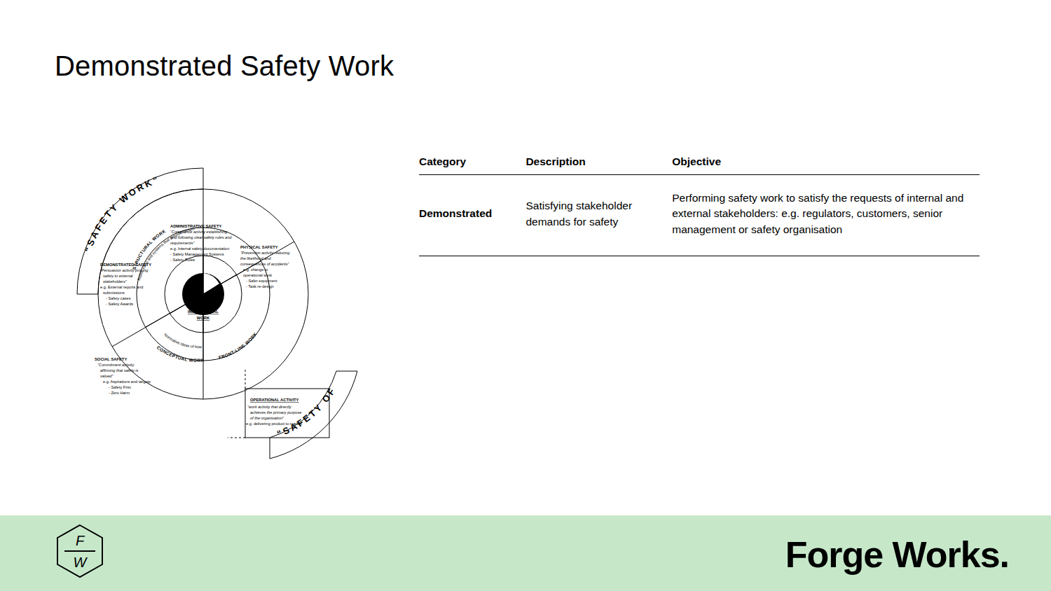Demonstrated Safety Work
“SAFETY WORK” “SAFETY OF WORK” STRUCTURAL WORK Rules, roles and systems that provide certainty and predictability FRONT-LINE WORK CONCEPTUAL WORK Normative ideas of how INSTITUTIONAL WORK ADMINISTRATIVE SAFETY “Compliance activity establishing and following clear safety rules and requirements” e.g. Internal safety documentation - Safety Management Systems - Safety Rules PHYSICAL SAFETY “Prevention activity reducing the likelihood and consequences of accidents” e.g. change to operational work - Safer equipment - Task re-design DEMONSTRATED SAFETY “Persuasion activity proving safety to external stakeholders” e.g. External reports and submissions - Safety cases - Safety Awards SOCIAL SAFETY “Commitment activity affirming that safety is valued” e.g. Aspirations and targets - Safety First - Zero Harm OPERATIONAL ACTIVITY “work activity that directly achieves the primary purpose of the organisation” e.g. delivering product to market
| Category | Description | Objective |
| --- | --- | --- |
| Demonstrated | Satisfying stakeholder demands for safety | Performing safety work to satisfy the requests of internal and external stakeholders: e.g. regulators, customers, senior management or safety organisation |
F W
Forge Works.